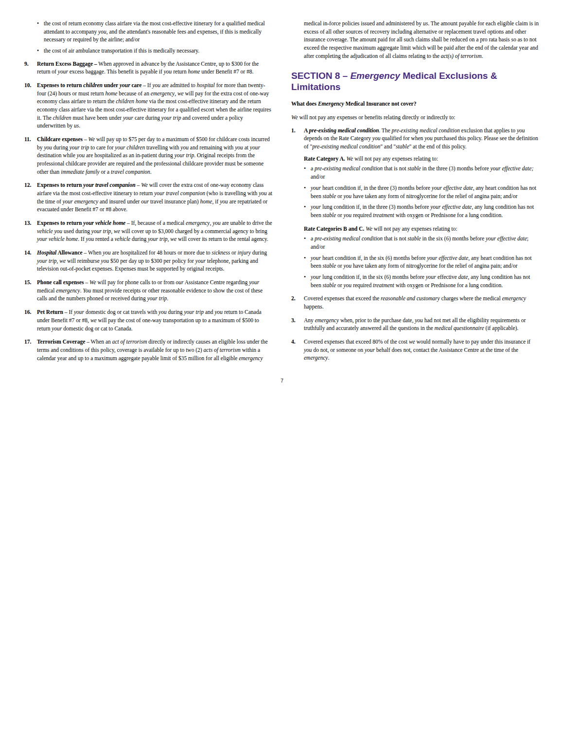the cost of return economy class airfare via the most cost-effective itinerary for a qualified medical attendant to accompany you, and the attendant's reasonable fees and expenses, if this is medically necessary or required by the airline; and/or
the cost of air ambulance transportation if this is medically necessary.
9. Return Excess Baggage – When approved in advance by the Assistance Centre, up to $300 for the return of your excess baggage. This benefit is payable if you return home under Benefit #7 or #8.
10. Expenses to return children under your care – If you are admitted to hospital for more than twenty-four (24) hours or must return home because of an emergency, we will pay for the extra cost of one-way economy class airfare to return the children home via the most cost-effective itinerary and the return economy class airfare via the most cost-effective itinerary for a qualified escort when the airline requires it. The children must have been under your care during your trip and covered under a policy underwritten by us.
11. Childcare expenses – We will pay up to $75 per day to a maximum of $500 for childcare costs incurred by you during your trip to care for your children travelling with you and remaining with you at your destination while you are hospitalized as an in-patient during your trip. Original receipts from the professional childcare provider are required and the professional childcare provider must be someone other than immediate family or a travel companion.
12. Expenses to return your travel companion – We will cover the extra cost of one-way economy class airfare via the most cost-effective itinerary to return your travel companion (who is travelling with you at the time of your emergency and insured under our travel insurance plan) home, if you are repatriated or evacuated under Benefit #7 or #8 above.
13. Expenses to return your vehicle home – If, because of a medical emergency, you are unable to drive the vehicle you used during your trip, we will cover up to $3,000 charged by a commercial agency to bring your vehicle home. If you rented a vehicle during your trip, we will cover its return to the rental agency.
14. Hospital Allowance – When you are hospitalized for 48 hours or more due to sickness or injury during your trip, we will reimburse you $50 per day up to $300 per policy for your telephone, parking and television out-of-pocket expenses. Expenses must be supported by original receipts.
15. Phone call expenses – We will pay for phone calls to or from our Assistance Centre regarding your medical emergency. You must provide receipts or other reasonable evidence to show the cost of these calls and the numbers phoned or received during your trip.
16. Pet Return – If your domestic dog or cat travels with you during your trip and you return to Canada under Benefit #7 or #8, we will pay the cost of one-way transportation up to a maximum of $500 to return your domestic dog or cat to Canada.
17. Terrorism Coverage – When an act of terrorism directly or indirectly causes an eligible loss under the terms and conditions of this policy, coverage is available for up to two (2) acts of terrorism within a calendar year and up to a maximum aggregate payable limit of $35 million for all eligible emergency medical in-force policies issued and administered by us. The amount payable for each eligible claim is in excess of all other sources of recovery including alternative or replacement travel options and other insurance coverage. The amount paid for all such claims shall be reduced on a pro rata basis so as to not exceed the respective maximum aggregate limit which will be paid after the end of the calendar year and after completing the adjudication of all claims relating to the act(s) of terrorism.
SECTION 8 – Emergency Medical Exclusions & Limitations
What does Emergency Medical Insurance not cover?
We will not pay any expenses or benefits relating directly or indirectly to:
1. A pre-existing medical condition. The pre-existing medical condition exclusion that applies to you depends on the Rate Category you qualified for when you purchased this policy. Please see the definition of "pre-existing medical condition" and "stable" at the end of this policy.
Rate Category A. We will not pay any expenses relating to:
a pre-existing medical condition that is not stable in the three (3) months before your effective date; and/or
your heart condition if, in the three (3) months before your effective date, any heart condition has not been stable or you have taken any form of nitroglycerine for the relief of angina pain; and/or
your lung condition if, in the three (3) months before your effective date, any lung condition has not been stable or you required treatment with oxygen or Prednisone for a lung condition.
Rate Categories B and C. We will not pay any expenses relating to:
a pre-existing medical condition that is not stable in the six (6) months before your effective date; and/or
your heart condition if, in the six (6) months before your effective date, any heart condition has not been stable or you have taken any form of nitroglycerine for the relief of angina pain; and/or
your lung condition if, in the six (6) months before your effective date, any lung condition has not been stable or you required treatment with oxygen or Prednisone for a lung condition.
2. Covered expenses that exceed the reasonable and customary charges where the medical emergency happens.
3. Any emergency when, prior to the purchase date, you had not met all the eligibility requirements or truthfully and accurately answered all the questions in the medical questionnaire (if applicable).
4. Covered expenses that exceed 80% of the cost we would normally have to pay under this insurance if you do not, or someone on your behalf does not, contact the Assistance Centre at the time of the emergency.
7